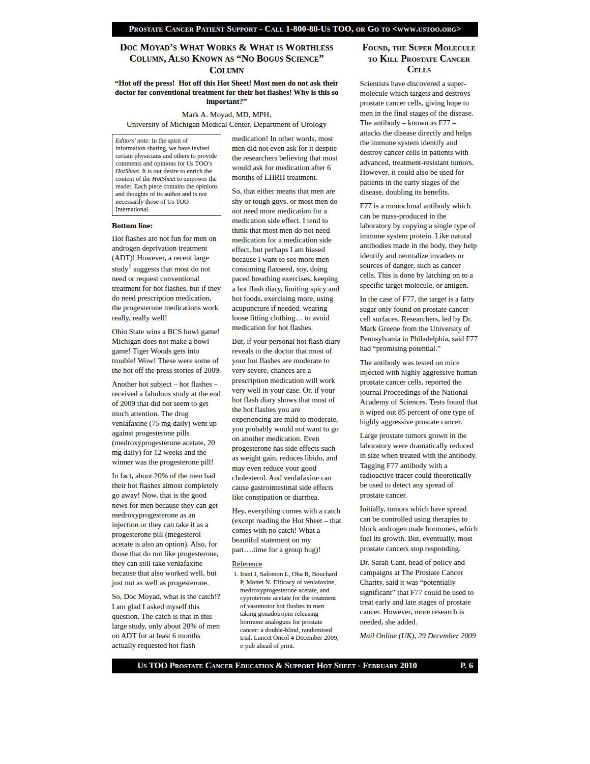Prostate Cancer Patient Support - Call 1-800-80-Us TOO, or Go to <www.ustoo.org>
Doc Moyad’s What Works & What is Worthless Column, Also Known as “No Bogus Science” Column
“Hot off the press! Hot off this Hot Sheet! Most men do not ask their doctor for conventional treatment for their hot flashes! Why is this so important?”
Mark A. Moyad, MD, MPH,
University of Michigan Medical Center, Department of Urology
Editors’ note: In the spirit of information sharing, we have invited certain physicians and others to provide comments and opinions for Us TOO’s HotSheet. It is our desire to enrich the content of the HotSheet to empower the reader. Each piece contains the opinions and thoughts of its author and is not necessarily those of Us TOO International.
Bottom line:
Hot flashes are not fun for men on androgen deprivation treatment (ADT)! However, a recent large study1 suggests that most do not need or request conventional treatment for hot flashes, but if they do need prescription medication, the progesterone medications work really, really well!
Ohio State wins a BCS bowl game! Michigan does not make a bowl game! Tiger Woods gets into trouble! Wow! These were some of the hot off the press stories of 2009.
Another hot subject – hot flashes – received a fabulous study at the end of 2009 that did not seem to get much attention. The drug venlafaxine (75 mg daily) went up against progesterone pills (medroxyprogesterone acetate, 20 mg daily) for 12 weeks and the winner was the progesterone pill!
In fact, about 20% of the men had their hot flashes almost completely go away! Now, that is the good news for men because they can get medroxyprogesterone as an injection or they can take it as a progesterone pill (megesterol acetate is also an option). Also, for those that do not like progesterone, they can still take venlafaxine because that also worked well, but just not as well as progesterone.
So, Doc Moyad, what is the catch!? I am glad I asked myself this question. The catch is that in this large study, only about 20% of men on ADT for at least 6 months actually requested hot flash medication! In other words, most men did not even ask for it despite the researchers believing that most would ask for medication after 6 months of LHRH treatment.
So, that either means that men are shy or tough guys, or most men do not need more medication for a medication side effect. I tend to think that most men do not need medication for a medication side effect, but perhaps I am biased because I want to see more men consuming flaxseed, soy, doing paced breathing exercises, keeping a hot flash diary, limiting spicy and hot foods, exercising more, using acupuncture if needed, wearing loose fitting clothing… to avoid medication for hot flashes.
But, if your personal hot flash diary reveals to the doctor that most of your hot flashes are moderate to very severe, chances are a prescription medication will work very well in your case. Or, if your hot flash diary shows that most of the hot flashes you are experiencing are mild to moderate, you probably would not want to go on another medication. Even progesterone has side effects such as weight gain, reduces libido, and may even reduce your good cholesterol. And venlafaxine can cause gastrointestinal side effects like constipation or diarrhea.
Hey, everything comes with a catch (except reading the Hot Sheet – that comes with no catch! What a beautiful statement on my part….time for a group hug)!
Reference
Irani J, Salomon L, Oba R, Bouchard P, Mottet N. Efficacy of venlafaxine, medroxyprogesterone acetate, and cyproterone acetate for the treatment of vasomotor hot flushes in men taking gonadotropin-releasing hormone analogues for prostate cancer: a double-blind, randomised trial. Lancet Oncol 4 December 2009, e-pub ahead of print.
Found, the Super Molecule to Kill Prostate Cancer Cells
Scientists have discovered a super-molecule which targets and destroys prostate cancer cells, giving hope to men in the final stages of the disease. The antibody – known as F77 – attacks the disease directly and helps the immune system identify and destroy cancer cells in patients with advanced, treatment-resistant tumors. However, it could also be used for patients in the early stages of the disease, doubling its benefits.
F77 is a monoclonal antibody which can be mass-produced in the laboratory by copying a single type of immune system protein. Like natural antibodies made in the body, they help identify and neutralize invaders or sources of danger, such as cancer cells. This is done by latching on to a specific target molecule, or antigen.
In the case of F77, the target is a fatty sugar only found on prostate cancer cell surfaces. Researchers, led by Dr. Mark Greene from the University of Pennsylvania in Philadelphia, said F77 had “promising potential.”
The antibody was tested on mice injected with highly aggressive human prostate cancer cells, reported the journal Proceedings of the National Academy of Sciences. Tests found that it wiped out 85 percent of one type of highly aggressive prostate cancer.
Large prostate tumors grown in the laboratory were dramatically reduced in size when treated with the antibody. Tagging F77 antibody with a radioactive tracer could theoretically be used to detect any spread of prostate cancer.
Initially, tumors which have spread can be controlled using therapies to block androgen male hormones, which fuel its growth. But, eventually, most prostate cancers stop responding.
Dr. Sarah Cant, head of policy and campaigns at The Prostate Cancer Charity, said it was “potentially significant” that F77 could be used to treat early and late stages of prostate cancer. However, more research is needed, she added.
Mail Online (UK), 29 December 2009
Us TOO Prostate Cancer Education & Support Hot Sheet - February 2010
P. 6